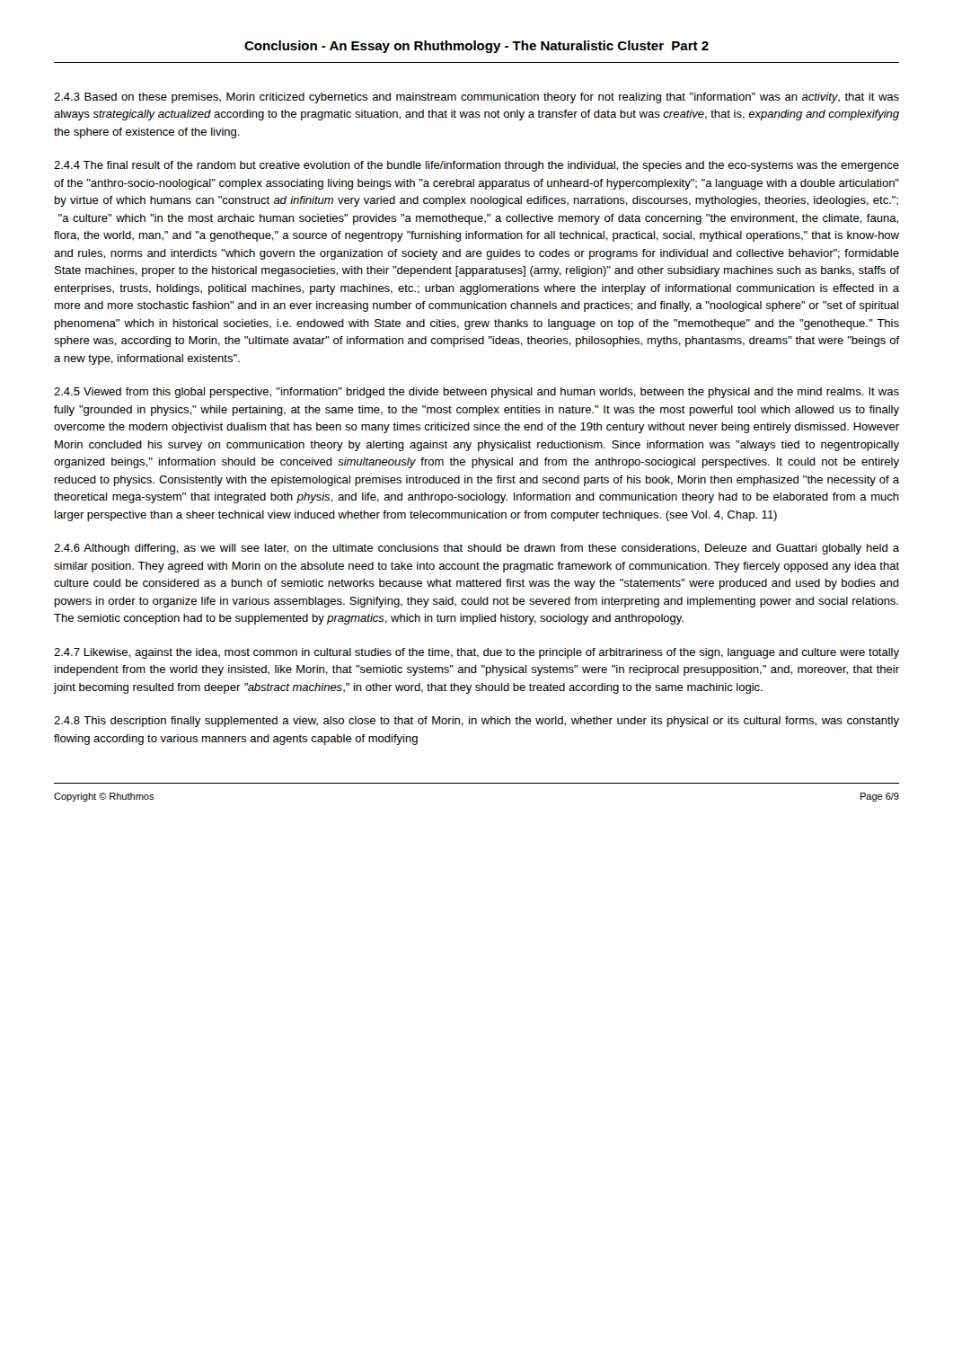Conclusion - An Essay on Rhuthmology - The Naturalistic Cluster Part 2
2.4.3 Based on these premises, Morin criticized cybernetics and mainstream communication theory for not realizing that "information" was an activity, that it was always strategically actualized according to the pragmatic situation, and that it was not only a transfer of data but was creative, that is, expanding and complexifying the sphere of existence of the living.
2.4.4 The final result of the random but creative evolution of the bundle life/information through the individual, the species and the eco-systems was the emergence of the "anthro-socio-noological" complex associating living beings with "a cerebral apparatus of unheard-of hypercomplexity"; "a language with a double articulation" by virtue of which humans can "construct ad infinitum very varied and complex noological edifices, narrations, discourses, mythologies, theories, ideologies, etc."; "a culture" which "in the most archaic human societies" provides "a memotheque," a collective memory of data concerning "the environment, the climate, fauna, flora, the world, man," and "a genotheque," a source of negentropy "furnishing information for all technical, practical, social, mythical operations," that is know-how and rules, norms and interdicts "which govern the organization of society and are guides to codes or programs for individual and collective behavior"; formidable State machines, proper to the historical megasocieties, with their "dependent [apparatuses] (army, religion)" and other subsidiary machines such as banks, staffs of enterprises, trusts, holdings, political machines, party machines, etc.; urban agglomerations where the interplay of informational communication is effected in a more and more stochastic fashion" and in an ever increasing number of communication channels and practices; and finally, a "noological sphere" or "set of spiritual phenomena" which in historical societies, i.e. endowed with State and cities, grew thanks to language on top of the "memotheque" and the "genotheque." This sphere was, according to Morin, the "ultimate avatar" of information and comprised "ideas, theories, philosophies, myths, phantasms, dreams" that were "beings of a new type, informational existents".
2.4.5 Viewed from this global perspective, "information" bridged the divide between physical and human worlds, between the physical and the mind realms. It was fully "grounded in physics," while pertaining, at the same time, to the "most complex entities in nature." It was the most powerful tool which allowed us to finally overcome the modern objectivist dualism that has been so many times criticized since the end of the 19th century without never being entirely dismissed. However Morin concluded his survey on communication theory by alerting against any physicalist reductionism. Since information was "always tied to negentropically organized beings," information should be conceived simultaneously from the physical and from the anthropo-sociogical perspectives. It could not be entirely reduced to physics. Consistently with the epistemological premises introduced in the first and second parts of his book, Morin then emphasized "the necessity of a theoretical mega-system" that integrated both physis, and life, and anthropo-sociology. Information and communication theory had to be elaborated from a much larger perspective than a sheer technical view induced whether from telecommunication or from computer techniques. (see Vol. 4, Chap. 11)
2.4.6 Although differing, as we will see later, on the ultimate conclusions that should be drawn from these considerations, Deleuze and Guattari globally held a similar position. They agreed with Morin on the absolute need to take into account the pragmatic framework of communication. They fiercely opposed any idea that culture could be considered as a bunch of semiotic networks because what mattered first was the way the "statements" were produced and used by bodies and powers in order to organize life in various assemblages. Signifying, they said, could not be severed from interpreting and implementing power and social relations. The semiotic conception had to be supplemented by pragmatics, which in turn implied history, sociology and anthropology.
2.4.7 Likewise, against the idea, most common in cultural studies of the time, that, due to the principle of arbitrariness of the sign, language and culture were totally independent from the world they insisted, like Morin, that "semiotic systems" and "physical systems" were "in reciprocal presupposition," and, moreover, that their joint becoming resulted from deeper "abstract machines," in other word, that they should be treated according to the same machinic logic.
2.4.8 This description finally supplemented a view, also close to that of Morin, in which the world, whether under its physical or its cultural forms, was constantly flowing according to various manners and agents capable of modifying
Copyright © Rhuthmos Page 6/9